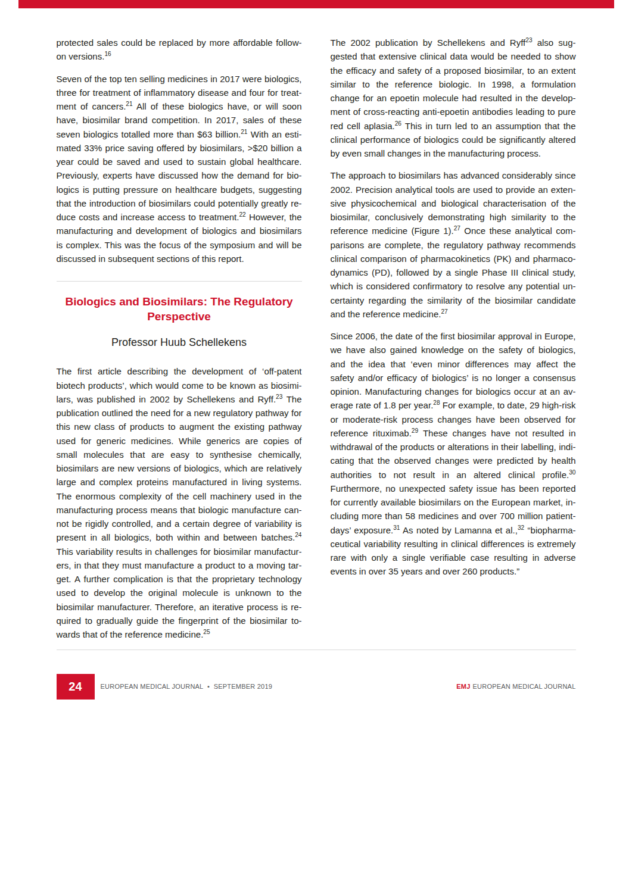protected sales could be replaced by more affordable follow-on versions.16
Seven of the top ten selling medicines in 2017 were biologics, three for treatment of inflammatory disease and four for treatment of cancers.21 All of these biologics have, or will soon have, biosimilar brand competition. In 2017, sales of these seven biologics totalled more than $63 billion.21 With an estimated 33% price saving offered by biosimilars, >$20 billion a year could be saved and used to sustain global healthcare. Previously, experts have discussed how the demand for biologics is putting pressure on healthcare budgets, suggesting that the introduction of biosimilars could potentially greatly reduce costs and increase access to treatment.22 However, the manufacturing and development of biologics and biosimilars is complex. This was the focus of the symposium and will be discussed in subsequent sections of this report.
Biologics and Biosimilars: The Regulatory Perspective
Professor Huub Schellekens
The first article describing the development of ‘off-patent biotech products’, which would come to be known as biosimilars, was published in 2002 by Schellekens and Ryff.23 The publication outlined the need for a new regulatory pathway for this new class of products to augment the existing pathway used for generic medicines. While generics are copies of small molecules that are easy to synthesise chemically, biosimilars are new versions of biologics, which are relatively large and complex proteins manufactured in living systems. The enormous complexity of the cell machinery used in the manufacturing process means that biologic manufacture cannot be rigidly controlled, and a certain degree of variability is present in all biologics, both within and between batches.24 This variability results in challenges for biosimilar manufacturers, in that they must manufacture a product to a moving target. A further complication is that the proprietary technology used to develop the original molecule is unknown to the biosimilar manufacturer. Therefore, an iterative process is required to gradually guide the fingerprint of the biosimilar towards that of the reference medicine.25
The 2002 publication by Schellekens and Ryff23 also suggested that extensive clinical data would be needed to show the efficacy and safety of a proposed biosimilar, to an extent similar to the reference biologic. In 1998, a formulation change for an epoetin molecule had resulted in the development of cross-reacting anti-epoetin antibodies leading to pure red cell aplasia.26 This in turn led to an assumption that the clinical performance of biologics could be significantly altered by even small changes in the manufacturing process.
The approach to biosimilars has advanced considerably since 2002. Precision analytical tools are used to provide an extensive physicochemical and biological characterisation of the biosimilar, conclusively demonstrating high similarity to the reference medicine (Figure 1).27 Once these analytical comparisons are complete, the regulatory pathway recommends clinical comparison of pharmacokinetics (PK) and pharmacodynamics (PD), followed by a single Phase III clinical study, which is considered confirmatory to resolve any potential uncertainty regarding the similarity of the biosimilar candidate and the reference medicine.27
Since 2006, the date of the first biosimilar approval in Europe, we have also gained knowledge on the safety of biologics, and the idea that ‘even minor differences may affect the safety and/or efficacy of biologics’ is no longer a consensus opinion. Manufacturing changes for biologics occur at an average rate of 1.8 per year.28 For example, to date, 29 high-risk or moderate-risk process changes have been observed for reference rituximab.29 These changes have not resulted in withdrawal of the products or alterations in their labelling, indicating that the observed changes were predicted by health authorities to not result in an altered clinical profile.30 Furthermore, no unexpected safety issue has been reported for currently available biosimilars on the European market, including more than 58 medicines and over 700 million patient-days’ exposure.31 As noted by Lamanna et al.,32 “biopharmaceutical variability resulting in clinical differences is extremely rare with only a single verifiable case resulting in adverse events in over 35 years and over 260 products.”
24
EUROPEAN MEDICAL JOURNAL • September 2019
EMJ EUROPEAN MEDICAL JOURNAL